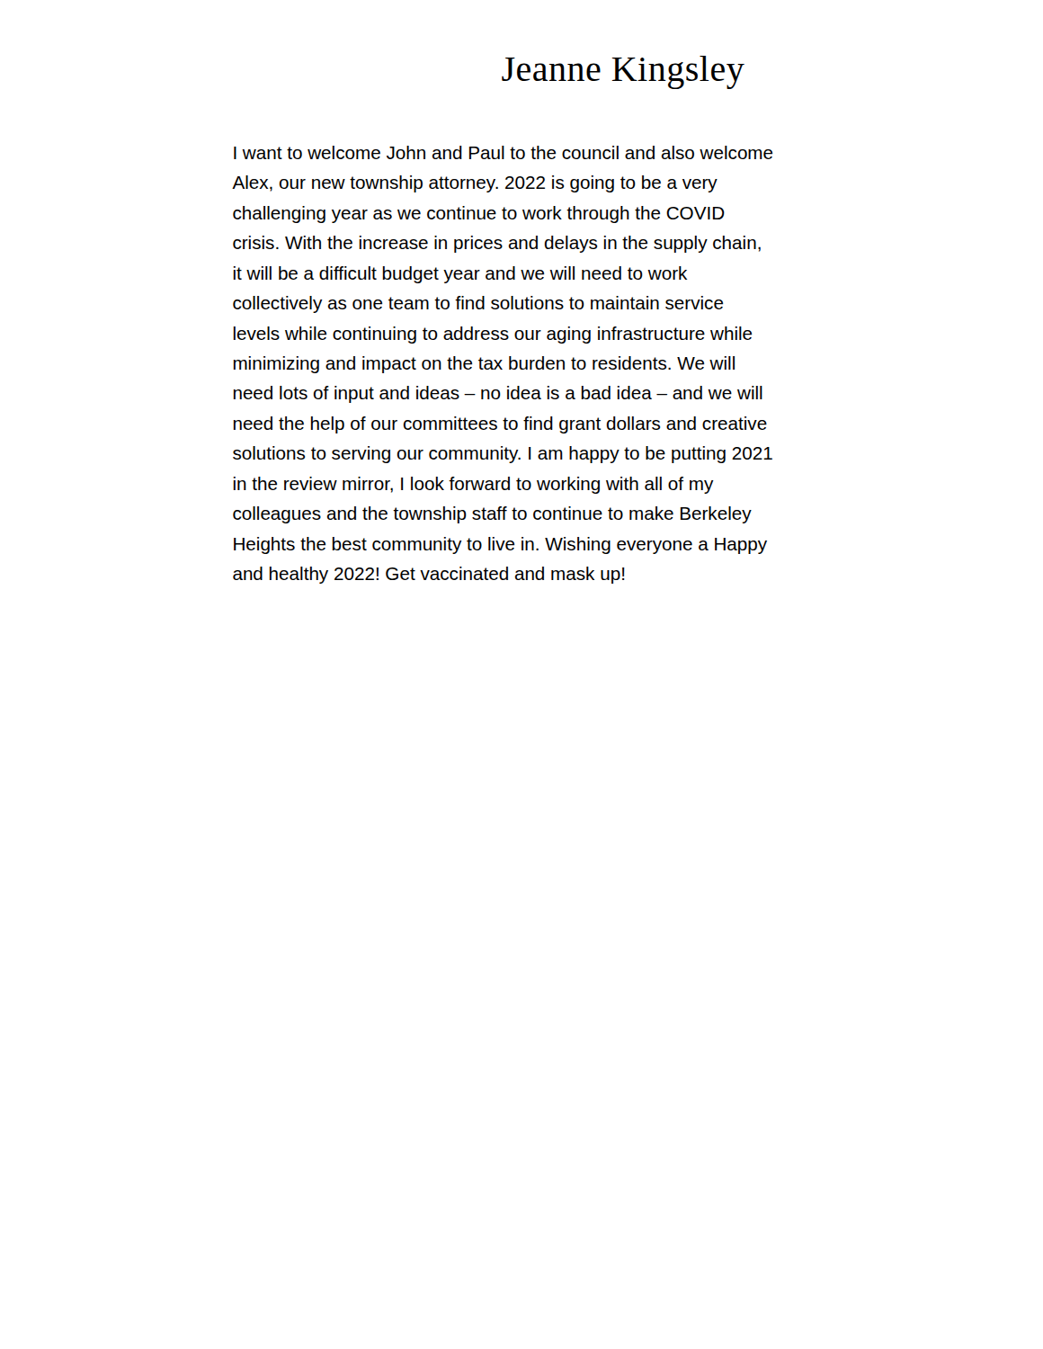Jeanne Kingsley
I want to welcome John and Paul to the council and also welcome Alex, our new township attorney. 2022 is going to be a very challenging year as we continue to work through the COVID crisis. With the increase in prices and delays in the supply chain, it will be a difficult budget year and we will need to work collectively as one team to find solutions to maintain service levels while continuing to address our aging infrastructure while minimizing and impact on the tax burden to residents. We will need lots of input and ideas – no idea is a bad idea – and we will need the help of our committees to find grant dollars and creative solutions to serving our community. I am happy to be putting 2021 in the review mirror, I look forward to working with all of my colleagues and the township staff to continue to make Berkeley Heights the best community to live in. Wishing everyone a Happy and healthy 2022! Get vaccinated and mask up!